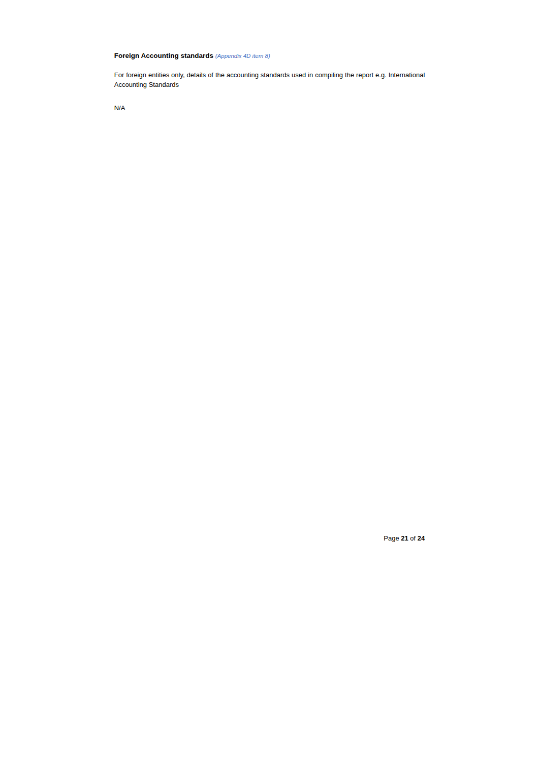Foreign Accounting standards (Appendix 4D item 8)
For foreign entities only, details of the accounting standards used in compiling the report e.g. International Accounting Standards
N/A
Page 21 of 24